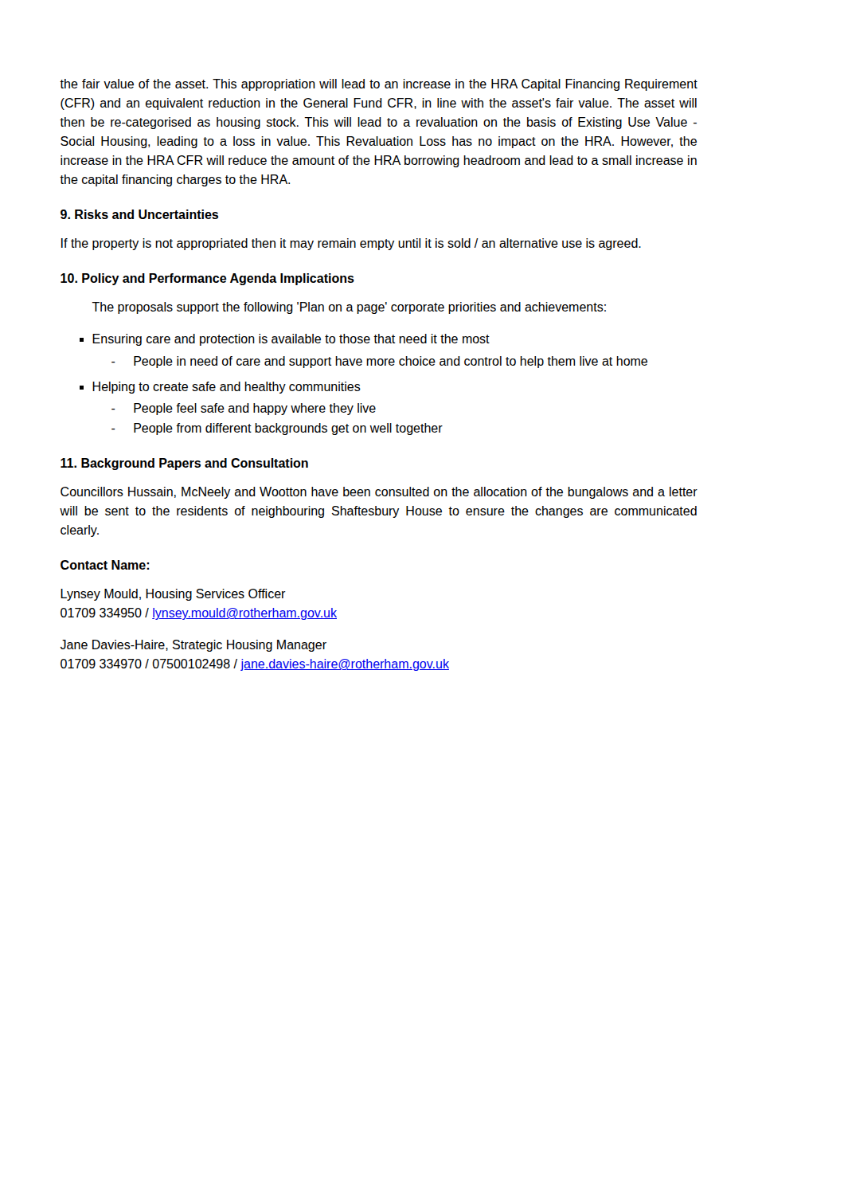the fair value of the asset. This appropriation will lead to an increase in the HRA Capital Financing Requirement (CFR) and an equivalent reduction in the General Fund CFR, in line with the asset's fair value. The asset will then be re-categorised as housing stock. This will lead to a revaluation on the basis of Existing Use Value - Social Housing, leading to a loss in value. This Revaluation Loss has no impact on the HRA. However, the increase in the HRA CFR will reduce the amount of the HRA borrowing headroom and lead to a small increase in the capital financing charges to the HRA.
9. Risks and Uncertainties
If the property is not appropriated then it may remain empty until it is sold / an alternative use is agreed.
10. Policy and Performance Agenda Implications
The proposals support the following 'Plan on a page' corporate priorities and achievements:
Ensuring care and protection is available to those that need it the most
People in need of care and support have more choice and control to help them live at home
Helping to create safe and healthy communities
People feel safe and happy where they live
People from different backgrounds get on well together
11. Background Papers and Consultation
Councillors Hussain, McNeely and Wootton have been consulted on the allocation of the bungalows and a letter will be sent to the residents of neighbouring Shaftesbury House to ensure the changes are communicated clearly.
Contact Name:
Lynsey Mould, Housing Services Officer
01709 334950 / lynsey.mould@rotherham.gov.uk
Jane Davies-Haire, Strategic Housing Manager
01709 334970 / 07500102498 / jane.davies-haire@rotherham.gov.uk